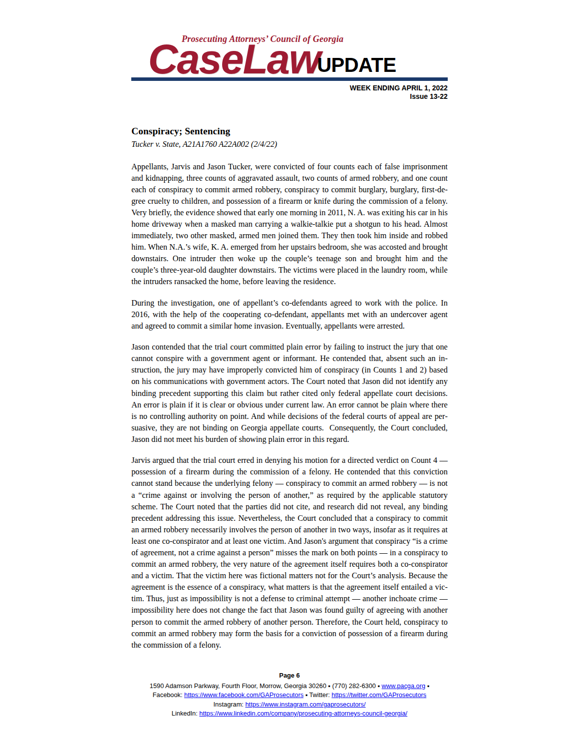Prosecuting Attorneys’ Council of Georgia
CaseLaw UPDATE
WEEK ENDING APRIL 1, 2022
Issue 13-22
Conspiracy; Sentencing
Tucker v. State, A21A1760 A22A002 (2/4/22)
Appellants, Jarvis and Jason Tucker, were convicted of four counts each of false imprisonment and kidnapping, three counts of aggravated assault, two counts of armed robbery, and one count each of conspiracy to commit armed robbery, conspiracy to commit burglary, burglary, first-degree cruelty to children, and possession of a firearm or knife during the commission of a felony. Very briefly, the evidence showed that early one morning in 2011, N. A. was exiting his car in his home driveway when a masked man carrying a walkie-talkie put a shotgun to his head. Almost immediately, two other masked, armed men joined them. They then took him inside and robbed him. When N.A.’s wife, K. A. emerged from her upstairs bedroom, she was accosted and brought downstairs. One intruder then woke up the couple’s teenage son and brought him and the couple’s three-year-old daughter downstairs. The victims were placed in the laundry room, while the intruders ransacked the home, before leaving the residence.
During the investigation, one of appellant’s co-defendants agreed to work with the police. In 2016, with the help of the cooperating co-defendant, appellants met with an undercover agent and agreed to commit a similar home invasion. Eventually, appellants were arrested.
Jason contended that the trial court committed plain error by failing to instruct the jury that one cannot conspire with a government agent or informant. He contended that, absent such an instruction, the jury may have improperly convicted him of conspiracy (in Counts 1 and 2) based on his communications with government actors. The Court noted that Jason did not identify any binding precedent supporting this claim but rather cited only federal appellate court decisions. An error is plain if it is clear or obvious under current law. An error cannot be plain where there is no controlling authority on point. And while decisions of the federal courts of appeal are persuasive, they are not binding on Georgia appellate courts. Consequently, the Court concluded, Jason did not meet his burden of showing plain error in this regard.
Jarvis argued that the trial court erred in denying his motion for a directed verdict on Count 4 — possession of a firearm during the commission of a felony. He contended that this conviction cannot stand because the underlying felony — conspiracy to commit an armed robbery — is not a “crime against or involving the person of another,” as required by the applicable statutory scheme. The Court noted that the parties did not cite, and research did not reveal, any binding precedent addressing this issue. Nevertheless, the Court concluded that a conspiracy to commit an armed robbery necessarily involves the person of another in two ways, insofar as it requires at least one co-conspirator and at least one victim. And Jason's argument that conspiracy “is a crime of agreement, not a crime against a person” misses the mark on both points — in a conspiracy to commit an armed robbery, the very nature of the agreement itself requires both a co-conspirator and a victim. That the victim here was fictional matters not for the Court’s analysis. Because the agreement is the essence of a conspiracy, what matters is that the agreement itself entailed a victim. Thus, just as impossibility is not a defense to criminal attempt — another inchoate crime — impossibility here does not change the fact that Jason was found guilty of agreeing with another person to commit the armed robbery of another person. Therefore, the Court held, conspiracy to commit an armed robbery may form the basis for a conviction of possession of a firearm during the commission of a felony.
Page 6
1590 Adamson Parkway, Fourth Floor, Morrow, Georgia 30260 ▪ (770) 282-6300 ▪ www.pacga.org ▪
Facebook: https://www.facebook.com/GAProsecutors ▪ Twitter: https://twitter.com/GAProsecutors
Instagram: https://www.instagram.com/gaprosecutors/
LinkedIn: https://www.linkedin.com/company/prosecuting-attorneys-council-georgia/